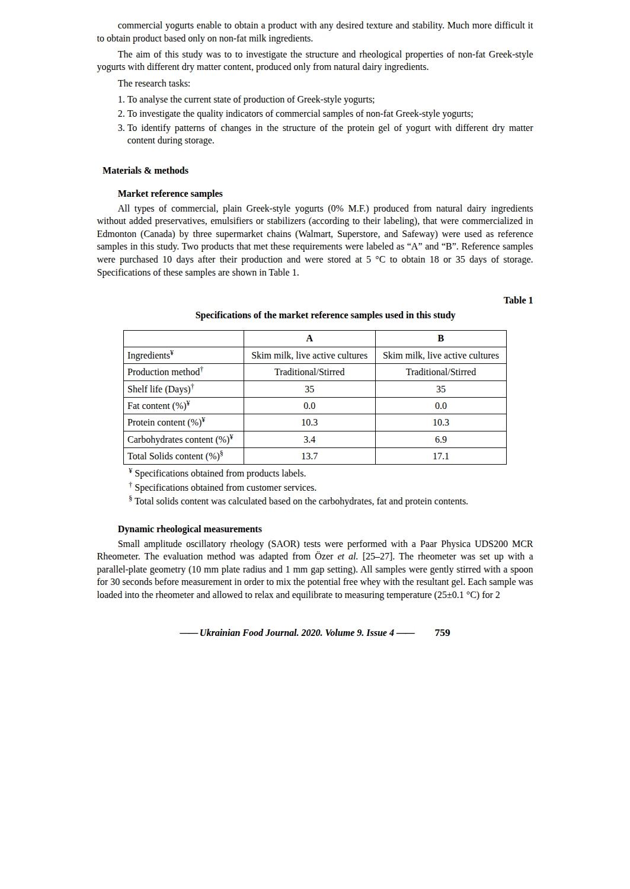commercial yogurts enable to obtain a product with any desired texture and stability. Much more difficult it to obtain product based only on non-fat milk ingredients.
The aim of this study was to to investigate the structure and rheological properties of non-fat Greek-style yogurts with different dry matter content, produced only from natural dairy ingredients.
The research tasks:
To analyse the current state of production of Greek-style yogurts;
To investigate the quality indicators of commercial samples of non-fat Greek-style yogurts;
To identify patterns of changes in the structure of the protein gel of yogurt with different dry matter content during storage.
Materials & methods
Market reference samples
All types of commercial, plain Greek-style yogurts (0% M.F.) produced from natural dairy ingredients without added preservatives, emulsifiers or stabilizers (according to their labeling), that were commercialized in Edmonton (Canada) by three supermarket chains (Walmart, Superstore, and Safeway) were used as reference samples in this study. Two products that met these requirements were labeled as “A” and “B”. Reference samples were purchased 10 days after their production and were stored at 5 °C to obtain 18 or 35 days of storage. Specifications of these samples are shown in Table 1.
Table 1
Specifications of the market reference samples used in this study
| | A | B |
| Ingredients ¥ | Skim milk, live active cultures | Skim milk, live active cultures |
| Production method † | Traditional/Stirred | Traditional/Stirred |
| Shelf life (Days) † | 35 | 35 |
| Fat content (%) ¥ | 0.0 | 0.0 |
| Protein content (%) ¥ | 10.3 | 10.3 |
| Carbohydrates content (%) ¥ | 3.4 | 6.9 |
| Total Solids content (%) § | 13.7 | 17.1 |
¥ Specifications obtained from products labels.
† Specifications obtained from customer services.
§ Total solids content was calculated based on the carbohydrates, fat and protein contents.
Dynamic rheological measurements
Small amplitude oscillatory rheology (SAOR) tests were performed with a Paar Physica UDS200 MCR Rheometer. The evaluation method was adapted from Özer et al. [25–27]. The rheometer was set up with a parallel-plate geometry (10 mm plate radius and 1 mm gap setting). All samples were gently stirred with a spoon for 30 seconds before measurement in order to mix the potential free whey with the resultant gel. Each sample was loaded into the rheometer and allowed to relax and equilibrate to measuring temperature (25±0.1 °C) for 2
—— Ukrainian Food Journal. 2020. Volume 9. Issue 4 —— 759